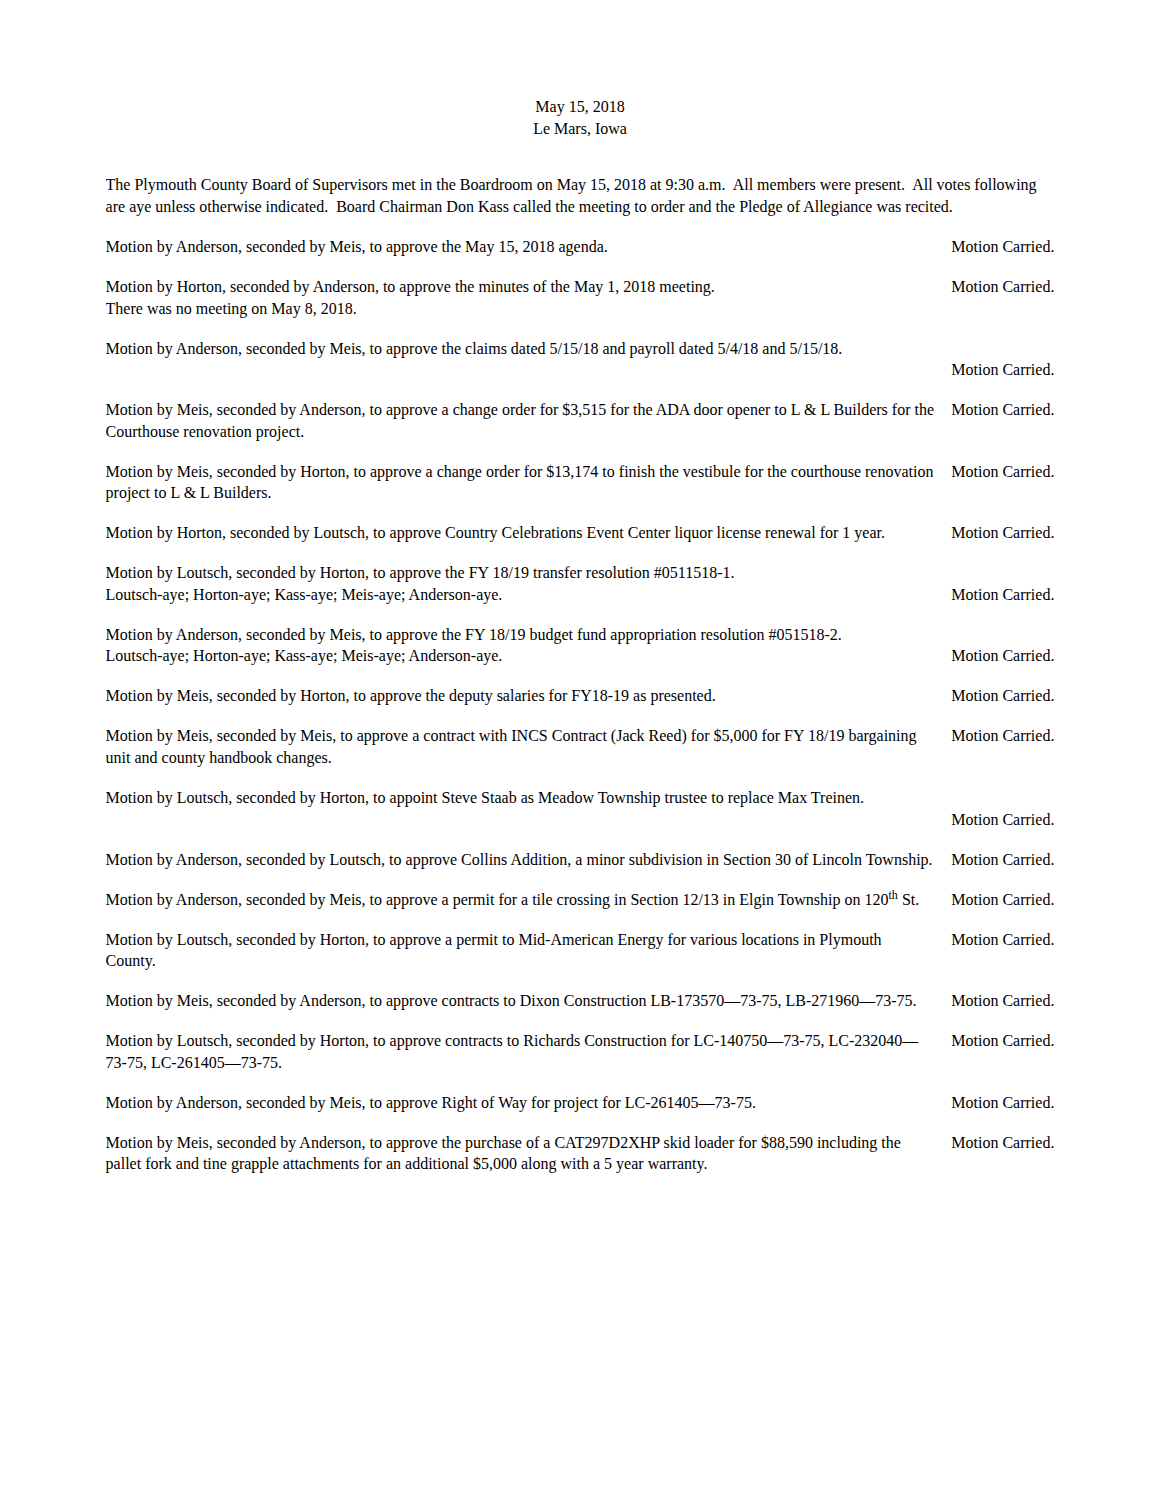May 15, 2018
Le Mars, Iowa
The Plymouth County Board of Supervisors met in the Boardroom on May 15, 2018 at 9:30 a.m. All members were present. All votes following are aye unless otherwise indicated. Board Chairman Don Kass called the meeting to order and the Pledge of Allegiance was recited.
Motion Carried. Motion by Anderson, seconded by Meis, to approve the May 15, 2018 agenda.
Motion Carried. Motion by Horton, seconded by Anderson, to approve the minutes of the May 1, 2018 meeting.
There was no meeting on May 8, 2018.
Motion by Anderson, seconded by Meis, to approve the claims dated 5/15/18 and payroll dated 5/4/18 and 5/15/18.
Motion Carried.
Motion Carried. Motion by Meis, seconded by Anderson, to approve a change order for $3,515 for the ADA door opener to L & L Builders for the Courthouse renovation project.
Motion Carried. Motion by Meis, seconded by Horton, to approve a change order for $13,174 to finish the vestibule for the courthouse renovation project to L & L Builders.
Motion Carried. Motion by Horton, seconded by Loutsch, to approve Country Celebrations Event Center liquor license renewal for 1 year.
Motion by Loutsch, seconded by Horton, to approve the FY 18/19 transfer resolution #0511518-1.
Motion Carried. Loutsch-aye; Horton-aye; Kass-aye; Meis-aye; Anderson-aye.
Motion by Anderson, seconded by Meis, to approve the FY 18/19 budget fund appropriation resolution #051518-2.
Motion Carried. Loutsch-aye; Horton-aye; Kass-aye; Meis-aye; Anderson-aye.
Motion Carried. Motion by Meis, seconded by Horton, to approve the deputy salaries for FY18-19 as presented.
Motion Carried. Motion by Meis, seconded by Meis, to approve a contract with INCS Contract (Jack Reed) for $5,000 for FY 18/19 bargaining unit and county handbook changes.
Motion by Loutsch, seconded by Horton, to appoint Steve Staab as Meadow Township trustee to replace Max Treinen.
Motion Carried.
Motion Carried. Motion by Anderson, seconded by Loutsch, to approve Collins Addition, a minor subdivision in Section 30 of Lincoln Township.
Motion Carried. Motion by Anderson, seconded by Meis, to approve a permit for a tile crossing in Section 12/13 in Elgin Township on 120th St.
Motion Carried. Motion by Loutsch, seconded by Horton, to approve a permit to Mid-American Energy for various locations in Plymouth County.
Motion Carried. Motion by Meis, seconded by Anderson, to approve contracts to Dixon Construction LB-173570—73-75, LB-271960—73-75.
Motion Carried. Motion by Loutsch, seconded by Horton, to approve contracts to Richards Construction for LC-140750—73-75, LC-232040—73-75, LC-261405—73-75.
Motion Carried. Motion by Anderson, seconded by Meis, to approve Right of Way for project for LC-261405—73-75.
Motion Carried. Motion by Meis, seconded by Anderson, to approve the purchase of a CAT297D2XHP skid loader for $88,590 including the pallet fork and tine grapple attachments for an additional $5,000 along with a 5 year warranty.